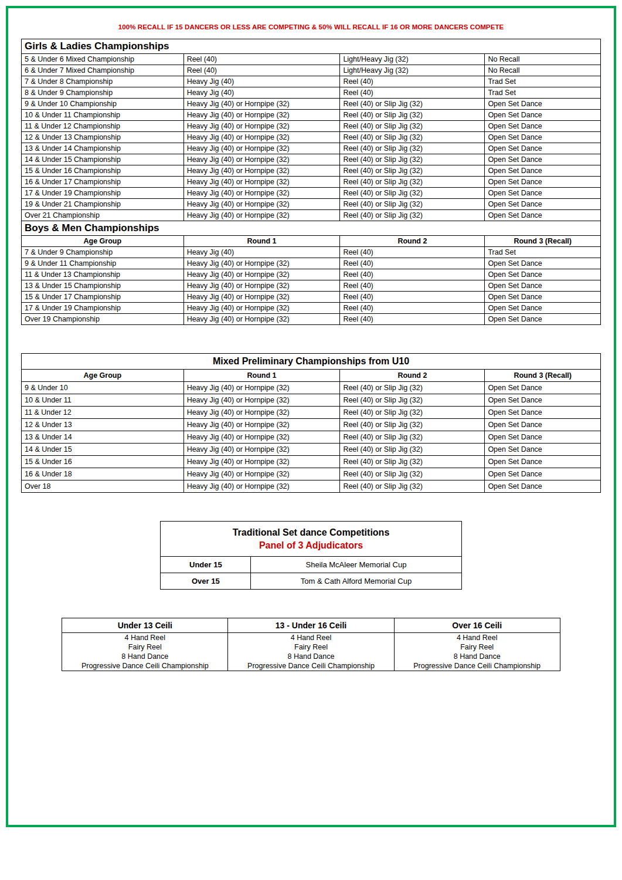100% RECALL IF 15 DANCERS OR LESS ARE COMPETING & 50% WILL RECALL IF 16 OR MORE DANCERS COMPETE
| Girls & Ladies Championships |
| 5 & Under 6 Mixed Championship | Reel (40) | Light/Heavy Jig (32) | No Recall |
| 6 & Under 7 Mixed Championship | Reel (40) | Light/Heavy Jig (32) | No Recall |
| 7 & Under 8 Championship | Heavy Jig (40) | Reel (40) | Trad Set |
| 8 & Under 9 Championship | Heavy Jig (40) | Reel (40) | Trad Set |
| 9 & Under 10 Championship | Heavy Jig (40) or Hornpipe (32) | Reel (40) or Slip Jig (32) | Open Set Dance |
| 10 & Under 11 Championship | Heavy Jig (40) or Hornpipe (32) | Reel (40) or Slip Jig (32) | Open Set Dance |
| 11 & Under 12 Championship | Heavy Jig (40) or Hornpipe (32) | Reel (40) or Slip Jig (32) | Open Set Dance |
| 12 & Under 13 Championship | Heavy Jig (40) or Hornpipe (32) | Reel (40) or Slip Jig (32) | Open Set Dance |
| 13 & Under 14 Championship | Heavy Jig (40) or Hornpipe (32) | Reel (40) or Slip Jig (32) | Open Set Dance |
| 14 & Under 15 Championship | Heavy Jig (40) or Hornpipe (32) | Reel (40) or Slip Jig (32) | Open Set Dance |
| 15 & Under 16 Championship | Heavy Jig (40) or Hornpipe (32) | Reel (40) or Slip Jig (32) | Open Set Dance |
| 16 & Under 17 Championship | Heavy Jig (40) or Hornpipe (32) | Reel (40) or Slip Jig (32) | Open Set Dance |
| 17 & Under 19 Championship | Heavy Jig (40) or Hornpipe (32) | Reel (40) or Slip Jig (32) | Open Set Dance |
| 19 & Under 21 Championship | Heavy Jig (40) or Hornpipe (32) | Reel (40) or Slip Jig (32) | Open Set Dance |
| Over 21 Championship | Heavy Jig (40) or Hornpipe (32) | Reel (40) or Slip Jig (32) | Open Set Dance |
| Boys & Men Championships |
| Age Group | Round 1 | Round 2 | Round 3 (Recall) |
| 7 & Under 9 Championship | Heavy Jig (40) | Reel (40) | Trad Set |
| 9 & Under 11 Championship | Heavy Jig (40) or Hornpipe (32) | Reel (40) | Open Set Dance |
| 11 & Under 13 Championship | Heavy Jig (40) or Hornpipe (32) | Reel (40) | Open Set Dance |
| 13 & Under 15 Championship | Heavy Jig (40) or Hornpipe (32) | Reel (40) | Open Set Dance |
| 15 & Under 17 Championship | Heavy Jig (40) or Hornpipe (32) | Reel (40) | Open Set Dance |
| 17 & Under 19 Championship | Heavy Jig (40) or Hornpipe (32) | Reel (40) | Open Set Dance |
| Over 19 Championship | Heavy Jig (40) or Hornpipe (32) | Reel (40) | Open Set Dance |
| Mixed Preliminary Championships from U10 |
| Age Group | Round 1 | Round 2 | Round 3 (Recall) |
| 9 & Under 10 | Heavy Jig (40) or Hornpipe (32) | Reel (40) or Slip Jig (32) | Open Set Dance |
| 10 & Under 11 | Heavy Jig (40) or Hornpipe (32) | Reel (40) or Slip Jig (32) | Open Set Dance |
| 11 & Under 12 | Heavy Jig (40) or Hornpipe (32) | Reel (40) or Slip Jig (32) | Open Set Dance |
| 12 & Under 13 | Heavy Jig (40) or Hornpipe (32) | Reel (40) or Slip Jig (32) | Open Set Dance |
| 13 & Under 14 | Heavy Jig (40) or Hornpipe (32) | Reel (40) or Slip Jig (32) | Open Set Dance |
| 14 & Under 15 | Heavy Jig (40) or Hornpipe (32) | Reel (40) or Slip Jig (32) | Open Set Dance |
| 15 & Under 16 | Heavy Jig (40) or Hornpipe (32) | Reel (40) or Slip Jig (32) | Open Set Dance |
| 16 & Under 18 | Heavy Jig (40) or Hornpipe (32) | Reel (40) or Slip Jig (32) | Open Set Dance |
| Over 18 | Heavy Jig (40) or Hornpipe (32) | Reel (40) or Slip Jig (32) | Open Set Dance |
| Traditional Set dance Competitions Panel of 3 Adjudicators |
| Under 15 | Sheila McAleer Memorial Cup |
| Over 15 | Tom & Cath Alford Memorial Cup |
| Under 13 Ceili | 13 - Under 16 Ceili | Over 16 Ceili |
| --- | --- | --- |
| 4 Hand Reel | 4 Hand Reel | 4 Hand Reel |
| Fairy Reel | Fairy Reel | Fairy Reel |
| 8 Hand Dance | 8 Hand Dance | 8 Hand Dance |
| Progressive Dance Ceili Championship | Progressive Dance Ceili Championship | Progressive Dance Ceili Championship |